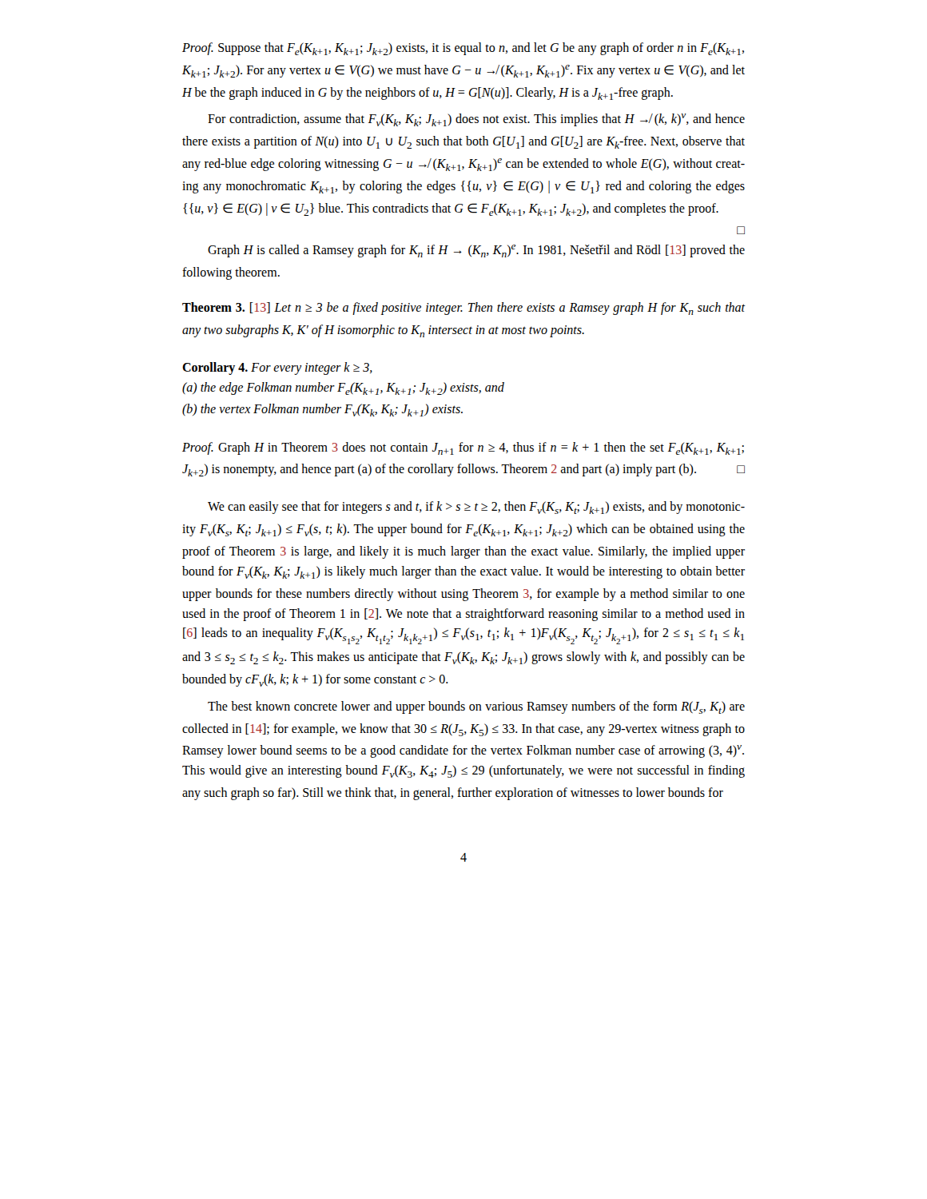Proof. Suppose that Fe(Kk+1, Kk+1; Jk+2) exists, it is equal to n, and let G be any graph of order n in Fe(Kk+1, Kk+1; Jk+2). For any vertex u ∈ V(G) we must have G − u ↛ (Kk+1, Kk+1)e. Fix any vertex u ∈ V(G), and let H be the graph induced in G by the neighbors of u, H = G[N(u)]. Clearly, H is a Jk+1-free graph.
For contradiction, assume that Fv(Kk, Kk; Jk+1) does not exist. This implies that H ↛ (k, k)v, and hence there exists a partition of N(u) into U1 ∪ U2 such that both G[U1] and G[U2] are Kk-free. Next, observe that any red-blue edge coloring witnessing G − u ↛ (Kk+1, Kk+1)e can be extended to whole E(G), without creating any monochromatic Kk+1, by coloring the edges {{u, v} ∈ E(G) | v ∈ U1} red and coloring the edges {{u, v} ∈ E(G) | v ∈ U2} blue. This contradicts that G ∈ Fe(Kk+1, Kk+1; Jk+2), and completes the proof. □
Graph H is called a Ramsey graph for Kn if H → (Kn, Kn)e. In 1981, Nešetřil and Rödl [13] proved the following theorem.
Theorem 3. [13] Let n ≥ 3 be a fixed positive integer. Then there exists a Ramsey graph H for Kn such that any two subgraphs K, K′ of H isomorphic to Kn intersect in at most two points.
Corollary 4. For every integer k ≥ 3,
(a) the edge Folkman number Fe(Kk+1, Kk+1; Jk+2) exists, and
(b) the vertex Folkman number Fv(Kk, Kk; Jk+1) exists.
Proof. Graph H in Theorem 3 does not contain Jn+1 for n ≥ 4, thus if n = k + 1 then the set Fe(Kk+1, Kk+1; Jk+2) is nonempty, and hence part (a) of the corollary follows. Theorem 2 and part (a) imply part (b). □
We can easily see that for integers s and t, if k > s ≥ t ≥ 2, then Fv(Ks, Kt; Jk+1) exists, and by monotonicity Fv(Ks, Kt; Jk+1) ≤ Fv(s, t; k). The upper bound for Fe(Kk+1, Kk+1; Jk+2) which can be obtained using the proof of Theorem 3 is large, and likely it is much larger than the exact value. Similarly, the implied upper bound for Fv(Kk, Kk; Jk+1) is likely much larger than the exact value. It would be interesting to obtain better upper bounds for these numbers directly without using Theorem 3, for example by a method similar to one used in the proof of Theorem 1 in [2]. We note that a straightforward reasoning similar to a method used in [6] leads to an inequality Fv(Ks1s2, Kt1t2; Jk1k2+1) ≤ Fv(s1, t1; k1 + 1)Fv(Ks2, Kt2; Jk2+1), for 2 ≤ s1 ≤ t1 ≤ k1 and 3 ≤ s2 ≤ t2 ≤ k2. This makes us anticipate that Fv(Kk, Kk; Jk+1) grows slowly with k, and possibly can be bounded by cFv(k, k; k + 1) for some constant c > 0.
The best known concrete lower and upper bounds on various Ramsey numbers of the form R(Js, Kt) are collected in [14]; for example, we know that 30 ≤ R(J5, K5) ≤ 33. In that case, any 29-vertex witness graph to Ramsey lower bound seems to be a good candidate for the vertex Folkman number case of arrowing (3, 4)v. This would give an interesting bound Fv(K3, K4; J5) ≤ 29 (unfortunately, we were not successful in finding any such graph so far). Still we think that, in general, further exploration of witnesses to lower bounds for
4